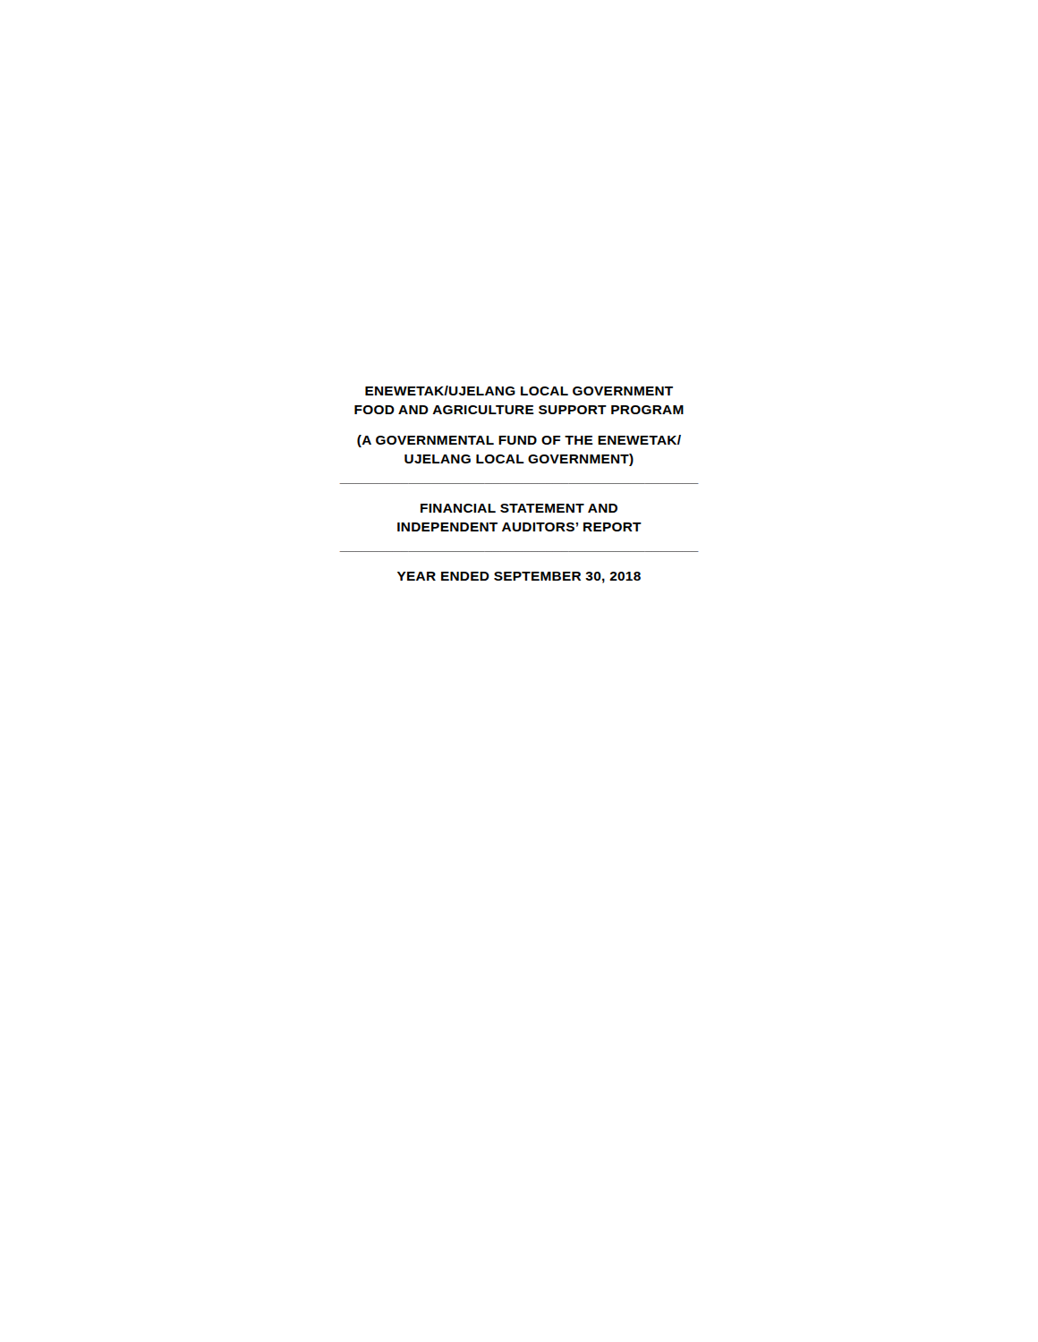ENEWETAK/UJELANG LOCAL GOVERNMENT
FOOD AND AGRICULTURE SUPPORT PROGRAM
(A GOVERNMENTAL FUND OF THE ENEWETAK/
UJELANG LOCAL GOVERNMENT)
_______________________________________________
FINANCIAL STATEMENT AND
INDEPENDENT AUDITORS’ REPORT
_______________________________________________
YEAR ENDED SEPTEMBER 30, 2018